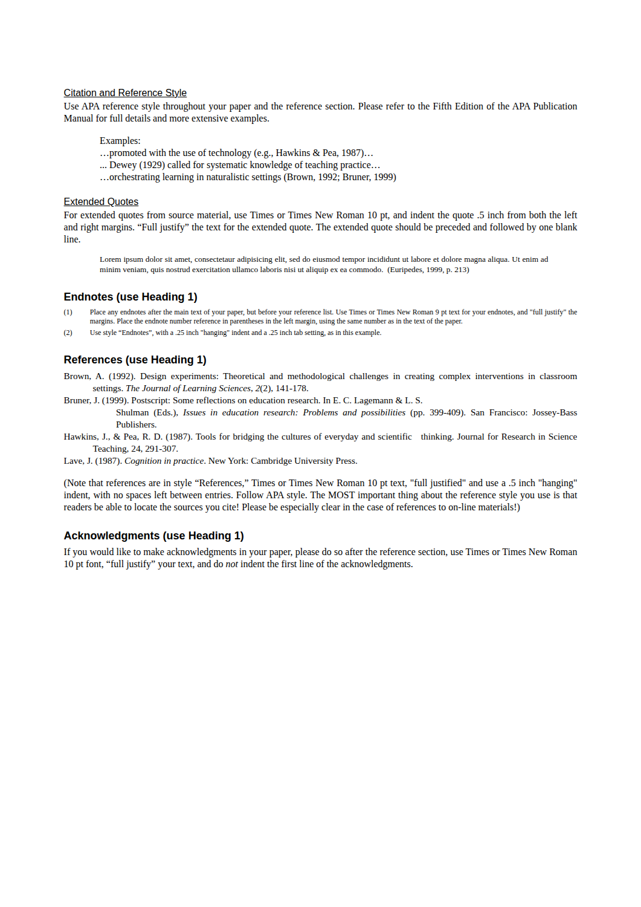Citation and Reference Style
Use APA reference style throughout your paper and the reference section. Please refer to the Fifth Edition of the APA Publication Manual for full details and more extensive examples.
Examples:
…promoted with the use of technology (e.g., Hawkins & Pea, 1987)…
... Dewey (1929) called for systematic knowledge of teaching practice…
…orchestrating learning in naturalistic settings (Brown, 1992; Bruner, 1999)
Extended Quotes
For extended quotes from source material, use Times or Times New Roman 10 pt, and indent the quote .5 inch from both the left and right margins. “Full justify” the text for the extended quote. The extended quote should be preceded and followed by one blank line.
Lorem ipsum dolor sit amet, consectetaur adipisicing elit, sed do eiusmod tempor incididunt ut labore et dolore magna aliqua. Ut enim ad minim veniam, quis nostrud exercitation ullamco laboris nisi ut aliquip ex ea commodo. (Euripedes, 1999, p. 213)
Endnotes (use Heading 1)
(1) Place any endnotes after the main text of your paper, but before your reference list. Use Times or Times New Roman 9 pt text for your endnotes, and "full justify" the margins. Place the endnote number reference in parentheses in the left margin, using the same number as in the text of the paper.
(2) Use style “Endnotes”, with a .25 inch "hanging" indent and a .25 inch tab setting, as in this example.
References (use Heading 1)
Brown, A. (1992). Design experiments: Theoretical and methodological challenges in creating complex interventions in classroom settings. The Journal of Learning Sciences, 2(2), 141-178.
Bruner, J. (1999). Postscript: Some reflections on education research. In E. C. Lagemann & L. S.
Shulman (Eds.), Issues in education research: Problems and possibilities (pp. 399-409). San Francisco: Jossey-Bass Publishers.
Hawkins, J., & Pea, R. D. (1987). Tools for bridging the cultures of everyday and scientific thinking. Journal for Research in Science Teaching, 24, 291-307.
Lave, J. (1987). Cognition in practice. New York: Cambridge University Press.
(Note that references are in style “References,” Times or Times New Roman 10 pt text, "full justified" and use a .5 inch "hanging" indent, with no spaces left between entries. Follow APA style. The MOST important thing about the reference style you use is that readers be able to locate the sources you cite! Please be especially clear in the case of references to on-line materials!)
Acknowledgments (use Heading 1)
If you would like to make acknowledgments in your paper, please do so after the reference section, use Times or Times New Roman 10 pt font, “full justify” your text, and do not indent the first line of the acknowledgments.